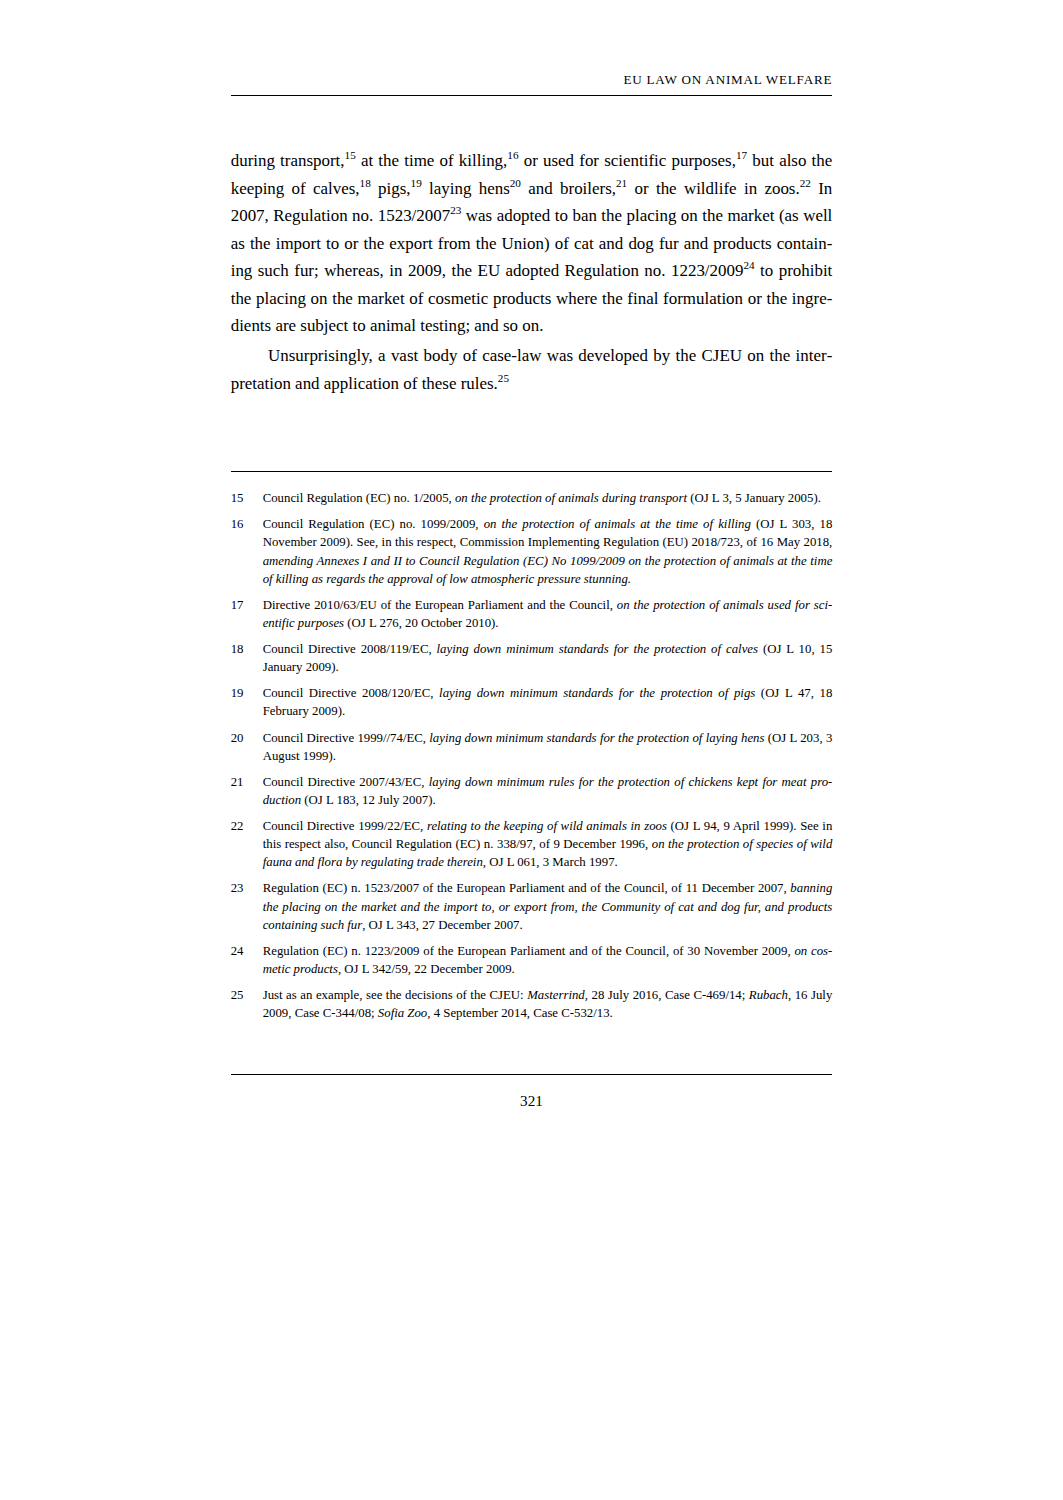EU LAW ON ANIMAL WELFARE
during transport,15 at the time of killing,16 or used for scientific purposes,17 but also the keeping of calves,18 pigs,19 laying hens20 and broilers,21 or the wildlife in zoos.22 In 2007, Regulation no. 1523/200723 was adopted to ban the placing on the market (as well as the import to or the export from the Union) of cat and dog fur and products containing such fur; whereas, in 2009, the EU adopted Regulation no. 1223/200924 to prohibit the placing on the market of cosmetic products where the final formulation or the ingredients are subject to animal testing; and so on.
Unsurprisingly, a vast body of case-law was developed by the CJEU on the interpretation and application of these rules.25
15
Council Regulation (EC) no. 1/2005, on the protection of animals during transport (OJ L 3, 5 January 2005).
16
Council Regulation (EC) no. 1099/2009, on the protection of animals at the time of killing (OJ L 303, 18 November 2009). See, in this respect, Commission Implementing Regulation (EU) 2018/723, of 16 May 2018, amending Annexes I and II to Council Regulation (EC) No 1099/2009 on the protection of animals at the time of killing as regards the approval of low atmospheric pressure stunning.
17
Directive 2010/63/EU of the European Parliament and the Council, on the protection of animals used for scientific purposes (OJ L 276, 20 October 2010).
18
Council Directive 2008/119/EC, laying down minimum standards for the protection of calves (OJ L 10, 15 January 2009).
19
Council Directive 2008/120/EC, laying down minimum standards for the protection of pigs (OJ L 47, 18 February 2009).
20
Council Directive 1999//74/EC, laying down minimum standards for the protection of laying hens (OJ L 203, 3 August 1999).
21
Council Directive 2007/43/EC, laying down minimum rules for the protection of chickens kept for meat production (OJ L 183, 12 July 2007).
22
Council Directive 1999/22/EC, relating to the keeping of wild animals in zoos (OJ L 94, 9 April 1999). See in this respect also, Council Regulation (EC) n. 338/97, of 9 December 1996, on the protection of species of wild fauna and flora by regulating trade therein, OJ L 061, 3 March 1997.
23
Regulation (EC) n. 1523/2007 of the European Parliament and of the Council, of 11 December 2007, banning the placing on the market and the import to, or export from, the Community of cat and dog fur, and products containing such fur, OJ L 343, 27 December 2007.
24
Regulation (EC) n. 1223/2009 of the European Parliament and of the Council, of 30 November 2009, on cosmetic products, OJ L 342/59, 22 December 2009.
25
Just as an example, see the decisions of the CJEU: Masterrind, 28 July 2016, Case C-469/14; Rubach, 16 July 2009, Case C-344/08; Sofia Zoo, 4 September 2014, Case C-532/13.
321